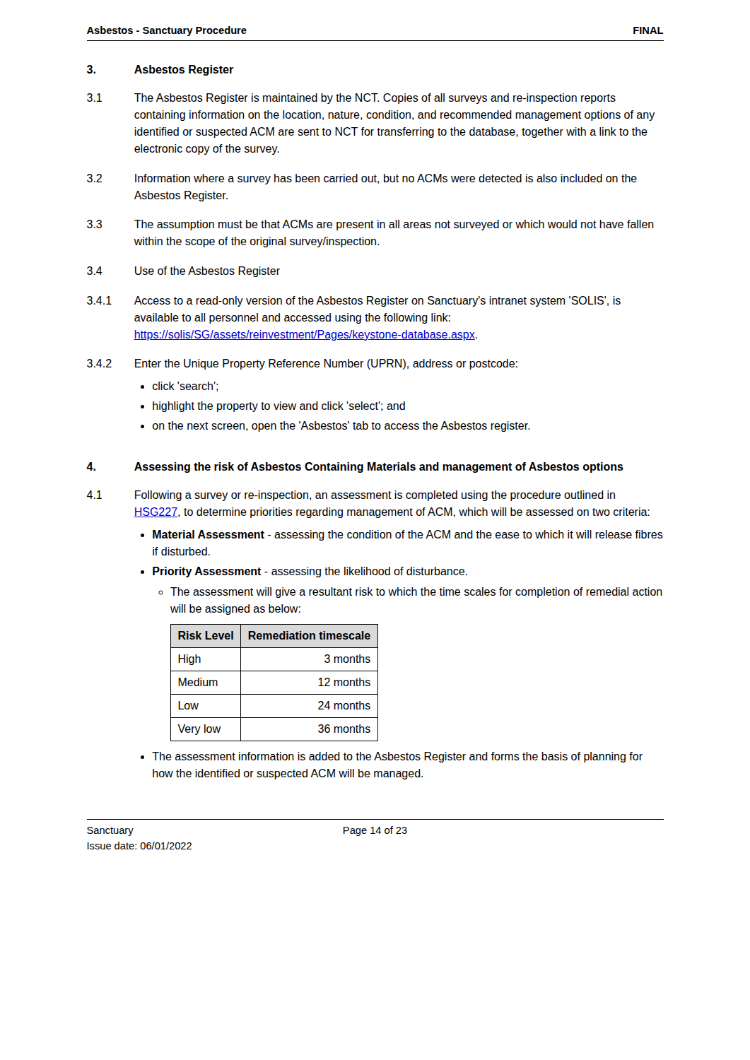Asbestos - Sanctuary Procedure FINAL
3.
Asbestos Register
3.1
The Asbestos Register is maintained by the NCT. Copies of all surveys and re-inspection reports containing information on the location, nature, condition, and recommended management options of any identified or suspected ACM are sent to NCT for transferring to the database, together with a link to the electronic copy of the survey.
3.2
Information where a survey has been carried out, but no ACMs were detected is also included on the Asbestos Register.
3.3
The assumption must be that ACMs are present in all areas not surveyed or which would not have fallen within the scope of the original survey/inspection.
3.4
Use of the Asbestos Register
3.4.1
Access to a read-only version of the Asbestos Register on Sanctuary's intranet system 'SOLIS', is available to all personnel and accessed using the following link: https://solis/SG/assets/reinvestment/Pages/keystone-database.aspx.
3.4.2
Enter the Unique Property Reference Number (UPRN), address or postcode:
click 'search';
highlight the property to view and click 'select'; and
on the next screen, open the 'Asbestos' tab to access the Asbestos register.
4.
Assessing the risk of Asbestos Containing Materials and management of Asbestos options
4.1
Following a survey or re-inspection, an assessment is completed using the procedure outlined in HSG227, to determine priorities regarding management of ACM, which will be assessed on two criteria:
Material Assessment - assessing the condition of the ACM and the ease to which it will release fibres if disturbed.
Priority Assessment - assessing the likelihood of disturbance.
The assessment will give a resultant risk to which the time scales for completion of remedial action will be assigned as below:
| Risk Level | Remediation timescale |
| --- | --- |
| High | 3 months |
| Medium | 12 months |
| Low | 24 months |
| Very low | 36 months |
The assessment information is added to the Asbestos Register and forms the basis of planning for how the identified or suspected ACM will be managed.
Sanctuary
Issue date: 06/01/2022
Page 14 of 23